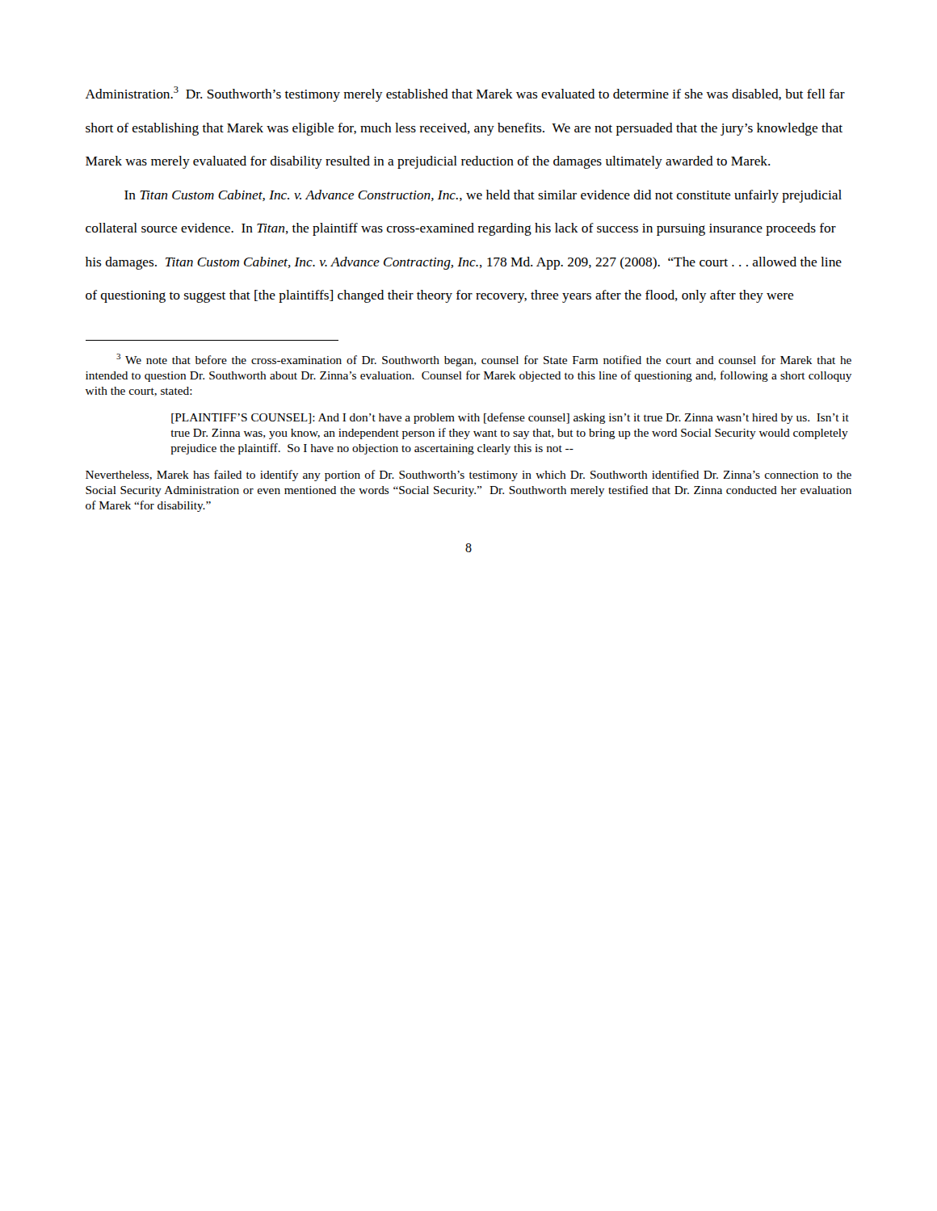Administration.3 Dr. Southworth’s testimony merely established that Marek was evaluated to determine if she was disabled, but fell far short of establishing that Marek was eligible for, much less received, any benefits. We are not persuaded that the jury’s knowledge that Marek was merely evaluated for disability resulted in a prejudicial reduction of the damages ultimately awarded to Marek.
In Titan Custom Cabinet, Inc. v. Advance Construction, Inc., we held that similar evidence did not constitute unfairly prejudicial collateral source evidence. In Titan, the plaintiff was cross-examined regarding his lack of success in pursuing insurance proceeds for his damages. Titan Custom Cabinet, Inc. v. Advance Contracting, Inc., 178 Md. App. 209, 227 (2008). “The court . . . allowed the line of questioning to suggest that [the plaintiffs] changed their theory for recovery, three years after the flood, only after they were
3 We note that before the cross-examination of Dr. Southworth began, counsel for State Farm notified the court and counsel for Marek that he intended to question Dr. Southworth about Dr. Zinna’s evaluation. Counsel for Marek objected to this line of questioning and, following a short colloquy with the court, stated:
[PLAINTIFF’S COUNSEL]: And I don’t have a problem with [defense counsel] asking isn’t it true Dr. Zinna wasn’t hired by us. Isn’t it true Dr. Zinna was, you know, an independent person if they want to say that, but to bring up the word Social Security would completely prejudice the plaintiff. So I have no objection to ascertaining clearly this is not --
Nevertheless, Marek has failed to identify any portion of Dr. Southworth’s testimony in which Dr. Southworth identified Dr. Zinna’s connection to the Social Security Administration or even mentioned the words “Social Security.” Dr. Southworth merely testified that Dr. Zinna conducted her evaluation of Marek “for disability.”
8